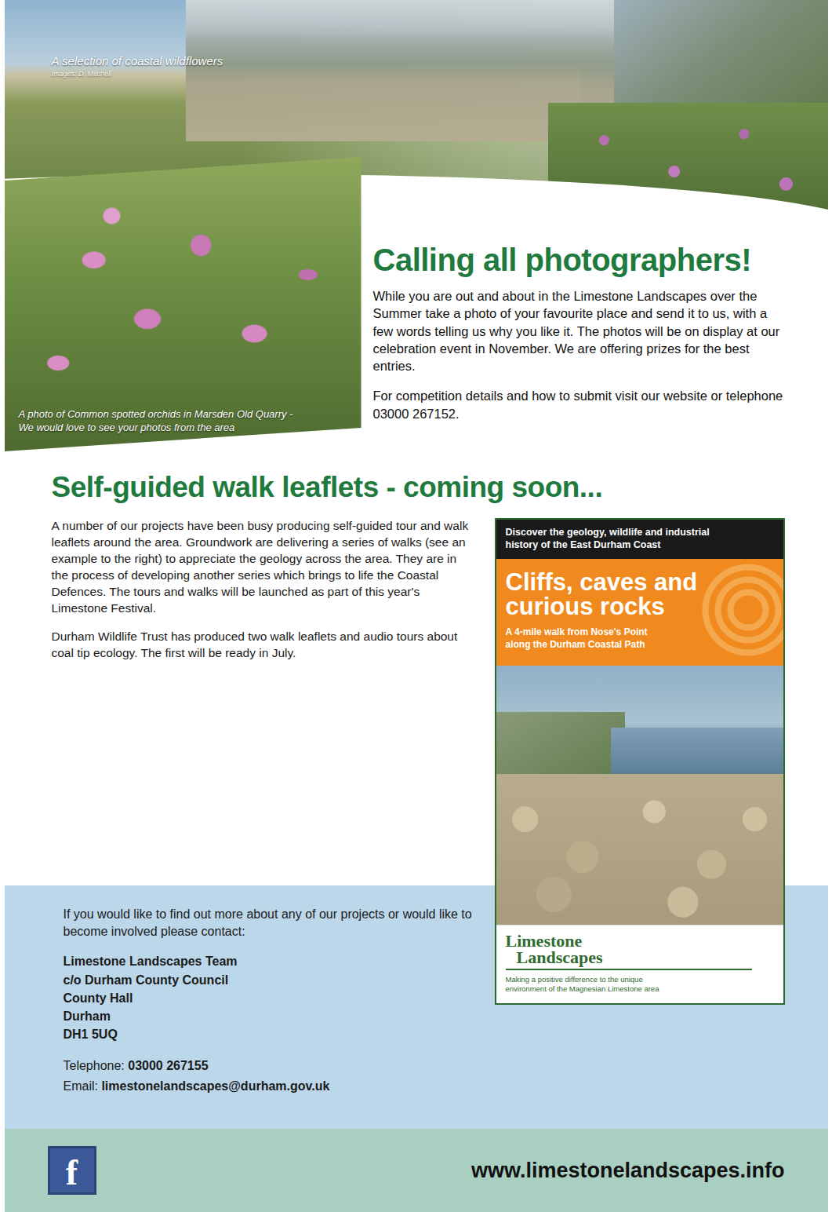A selection of coastal wildflowers Images: D. Mitchell
A photo of Common spotted orchids in Marsden Old Quarry -
We would love to see your photos from the area
Calling all photographers!
While you are out and about in the Limestone Landscapes over the Summer take a photo of your favourite place and send it to us, with a few words telling us why you like it. The photos will be on display at our celebration event in November. We are offering prizes for the best entries.
For competition details and how to submit visit our website or telephone 03000 267152.
Self-guided walk leaflets - coming soon...
A number of our projects have been busy producing self-guided tour and walk leaflets around the area. Groundwork are delivering a series of walks (see an example to the right) to appreciate the geology across the area. They are in the process of developing another series which brings to life the Coastal Defences. The tours and walks will be launched as part of this year's Limestone Festival.
Durham Wildlife Trust has produced two walk leaflets and audio tours about coal tip ecology. The first will be ready in July.
Discover the geology, wildlife and industrial
history of the East Durham Coast
Cliffs, caves and
curious rocks
A 4-mile walk from Nose's Point
along the Durham Coastal Path
Limestone Landscapes
Making a positive difference to the unique
environment of the Magnesian Limestone area
If you would like to find out more about any of our projects or would like to become involved please contact:
Limestone Landscapes Team
c/o Durham County Council
County Hall
Durham
DH1 5UQ
Telephone: 03000 267155
Email: limestonelandscapes@durham.gov.uk
f
www.limestonelandscapes.info